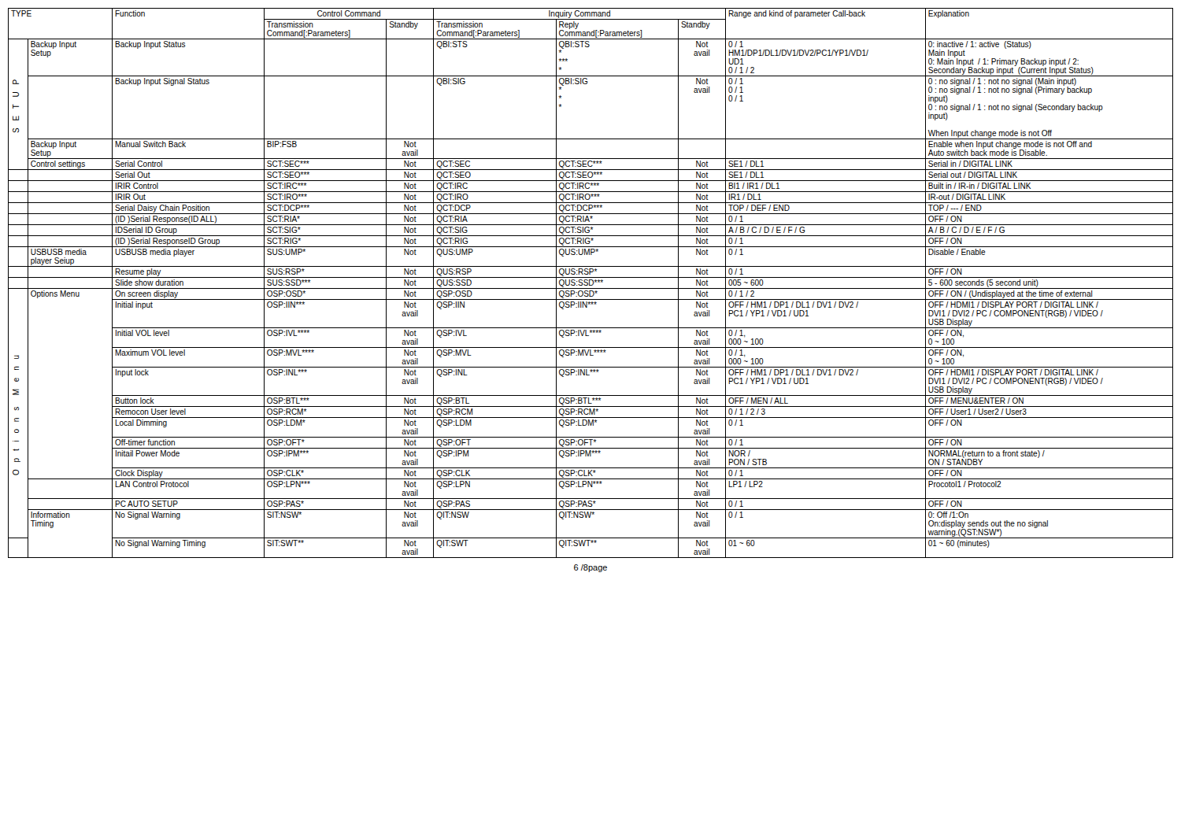| TYPE | Function | Control Command | Inquiry Command | Range and kind of parameter Call-back | Explanation |
| --- | --- | --- | --- | --- | --- |
| Transmission Command[:Parameters] | Standby | Transmission Command[:Parameters] | Reply Command[:Parameters] | Standby |
| S E T U P | Backup Input Setup | Backup Input Status | | | QBI:STS | QBI:STS * *** * | Not avail | 0 / 1 HM1/DP1/DL1/DV1/DV2/PC1/YP1/VD1/ UD1 0 / 1 / 2 | 0: inactive / 1: active (Status) Main Input 0: Main Input / 1: Primary Backup input / 2: Secondary Backup input (Current Input Status) |
| | Backup Input Signal Status | | | QBI:SIG | QBI:SIG * * * | Not avail | 0 / 1 0 / 1 0 / 1 | 0 : no signal / 1 : not no signal (Main input) 0 : no signal / 1 : not no signal (Primary backup input) 0 : no signal / 1 : not no signal (Secondary backup input) When Input change mode is not Off |
| Backup Input Setup | Manual Switch Back | BIP:FSB | Not avail | | | | | Enable when Input change mode is not Off and Auto switch back mode is Disable. |
| Control settings | Serial Control | SCT:SEC*** | Not | QCT:SEC | QCT:SEC*** | Not | SE1 / DL1 | Serial in / DIGITAL LINK |
| | | Serial Out | SCT:SEO*** | Not | QCT:SEO | QCT:SEO*** | Not | SE1 / DL1 | Serial out / DIGITAL LINK |
| | | IRIR Control | SCT:IRC*** | Not | QCT:IRC | QCT:IRC*** | Not | BI1 / IR1 / DL1 | Built in / IR-in / DIGITAL LINK |
| | | IRIR Out | SCT:IRO*** | Not | QCT:IRO | QCT:IRO*** | Not | IR1 / DL1 | IR-out / DIGITAL LINK |
| | | Serial Daisy Chain Position | SCT:DCP*** | Not | QCT:DCP | QCT:DCP*** | Not | TOP / DEF / END | TOP / --- / END |
| | | (ID )Serial Response(ID ALL) | SCT:RIA* | Not | QCT:RIA | QCT:RIA* | Not | 0 / 1 | OFF / ON |
| | | IDSerial ID Group | SCT:SIG* | Not | QCT:SIG | QCT:SIG* | Not | A / B / C / D / E / F / G | A / B / C / D / E / F / G |
| | | (ID )Serial ResponseID Group | SCT:RIG* | Not | QCT:RIG | QCT:RIG* | Not | 0 / 1 | OFF / ON |
| | USBUSB media player Seiup | USBUSB media player | SUS:UMP* | Not | QUS:UMP | QUS:UMP* | Not | 0 / 1 | Disable / Enable |
| | | Resume play | SUS:RSP* | Not | QUS:RSP | QUS:RSP* | Not | 0 / 1 | OFF / ON |
| | | Slide show duration | SUS:SSD*** | Not | QUS:SSD | QUS:SSD*** | Not | 005 ~ 600 | 5 - 600 seconds (5 second unit) |
| O p t i o n s M e n u | Options Menu | On screen display | OSP:OSD* | Not | QSP:OSD | QSP:OSD* | Not | 0 / 1 / 2 | OFF / ON / (Undisplayed at the time of external |
| Initial input | OSP:IIN*** | Not avail | QSP:IIN | QSP:IIN*** | Not avail | OFF / HM1 / DP1 / DL1 / DV1 / DV2 / PC1 / YP1 / VD1 / UD1 | OFF / HDMI1 / DISPLAY PORT / DIGITAL LINK / DVI1 / DVI2 / PC / COMPONENT(RGB) / VIDEO / USB Display |
| Initial VOL level | OSP:IVL**** | Not avail | QSP:IVL | QSP:IVL**** | Not avail | 0 / 1, 000 ~ 100 | OFF / ON, 0 ~ 100 |
| Maximum VOL level | OSP:MVL**** | Not avail | QSP:MVL | QSP:MVL**** | Not avail | 0 / 1, 000 ~ 100 | OFF / ON, 0 ~ 100 |
| Input lock | OSP:INL*** | Not avail | QSP:INL | QSP:INL*** | Not avail | OFF / HM1 / DP1 / DL1 / DV1 / DV2 / PC1 / YP1 / VD1 / UD1 | OFF / HDMI1 / DISPLAY PORT / DIGITAL LINK / DVI1 / DVI2 / PC / COMPONENT(RGB) / VIDEO / USB Display |
| Button lock | OSP:BTL*** | Not | QSP:BTL | QSP:BTL*** | Not | OFF / MEN / ALL | OFF / MENU&ENTER / ON |
| Remocon User level | OSP:RCM* | Not | QSP:RCM | QSP:RCM* | Not | 0 / 1 / 2 / 3 | OFF / User1 / User2 / User3 |
| Local Dimming | OSP:LDM* | Not avail | QSP:LDM | QSP:LDM* | Not avail | 0 / 1 | OFF / ON |
| Off-timer function | OSP:OFT* | Not | QSP:OFT | QSP:OFT* | Not | 0 / 1 | OFF / ON |
| Initail Power Mode | OSP:IPM*** | Not avail | QSP:IPM | QSP:IPM*** | Not avail | NOR / PON / STB | NORMAL(return to a front state) / ON / STANDBY |
| Clock Display | OSP:CLK* | Not | QSP:CLK | QSP:CLK* | Not | 0 / 1 | OFF / ON |
| | LAN Control Protocol | OSP:LPN*** | Not avail | QSP:LPN | QSP:LPN*** | Not avail | LP1 / LP2 | Procotol1 / Protocol2 |
| | PC AUTO SETUP | OSP:PAS* | Not | QSP:PAS | QSP:PAS* | Not | 0 / 1 | OFF / ON |
| Information Timing | No Signal Warning | SIT:NSW* | Not avail | QIT:NSW | QIT:NSW* | Not avail | 0 / 1 | 0: Off /1:On On:display sends out the no signal warning.(QST:NSW*) |
| | No Signal Warning Timing | SIT:SWT** | Not avail | QIT:SWT | QIT:SWT** | Not avail | 01 ~ 60 | 01 ~ 60 (minutes) |
6 /8page